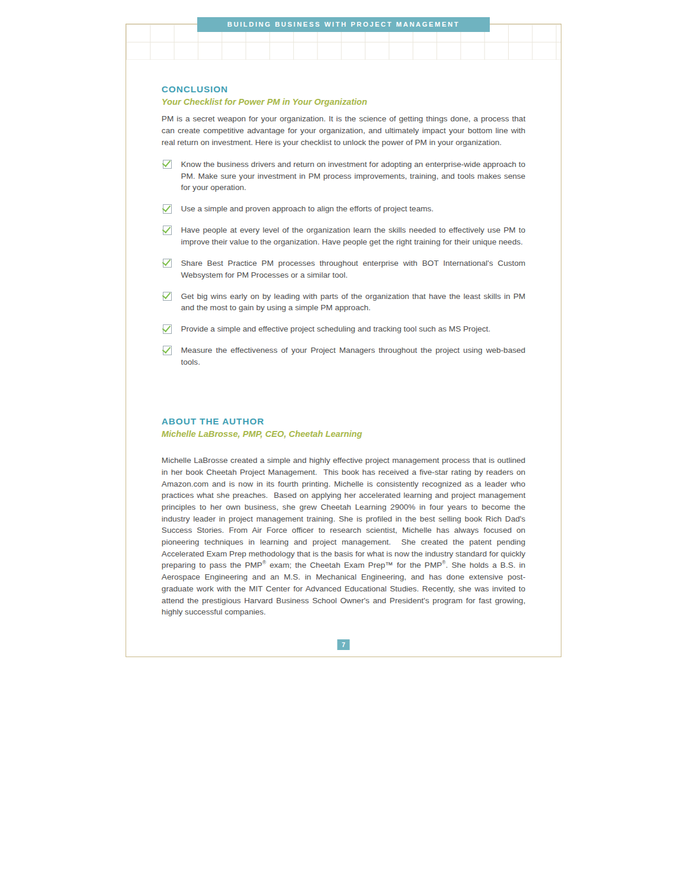Building Business with Project Management
CONCLUSION
Your Checklist for Power PM in Your Organization
PM is a secret weapon for your organization. It is the science of getting things done, a process that can create competitive advantage for your organization, and ultimately impact your bottom line with real return on investment. Here is your checklist to unlock the power of PM in your organization.
Know the business drivers and return on investment for adopting an enterprise-wide approach to PM. Make sure your investment in PM process improvements, training, and tools makes sense for your operation.
Use a simple and proven approach to align the efforts of project teams.
Have people at every level of the organization learn the skills needed to effectively use PM to improve their value to the organization. Have people get the right training for their unique needs.
Share Best Practice PM processes throughout enterprise with BOT International's Custom Websystem for PM Processes or a similar tool.
Get big wins early on by leading with parts of the organization that have the least skills in PM and the most to gain by using a simple PM approach.
Provide a simple and effective project scheduling and tracking tool such as MS Project.
Measure the effectiveness of your Project Managers throughout the project using web-based tools.
ABOUT THE AUTHOR
Michelle LaBrosse, PMP, CEO, Cheetah Learning
Michelle LaBrosse created a simple and highly effective project management process that is outlined in her book Cheetah Project Management. This book has received a five-star rating by readers on Amazon.com and is now in its fourth printing. Michelle is consistently recognized as a leader who practices what she preaches. Based on applying her accelerated learning and project management principles to her own business, she grew Cheetah Learning 2900% in four years to become the industry leader in project management training. She is profiled in the best selling book Rich Dad's Success Stories. From Air Force officer to research scientist, Michelle has always focused on pioneering techniques in learning and project management. She created the patent pending Accelerated Exam Prep methodology that is the basis for what is now the industry standard for quickly preparing to pass the PMP® exam; the Cheetah Exam Prep™ for the PMP®. She holds a B.S. in Aerospace Engineering and an M.S. in Mechanical Engineering, and has done extensive post-graduate work with the MIT Center for Advanced Educational Studies. Recently, she was invited to attend the prestigious Harvard Business School Owner's and President's program for fast growing, highly successful companies.
7